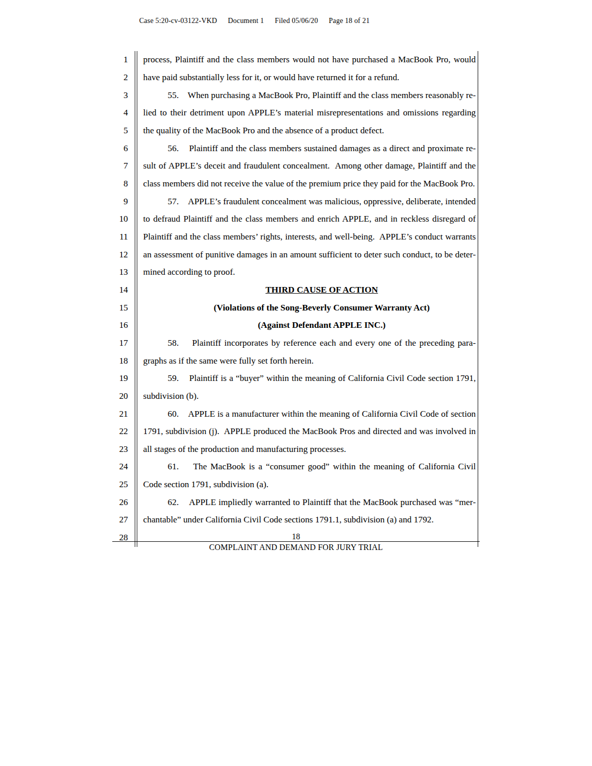Case 5:20-cv-03122-VKD Document 1 Filed 05/06/20 Page 18 of 21
1
2
3
4
5
6
7
8
9
10
11
12
13
14
15
16
17
18
19
20
21
22
23
24
25
26
27
28
process, Plaintiff and the class members would not have purchased a MacBook Pro, would have paid substantially less for it, or would have returned it for a refund.
55. When purchasing a MacBook Pro, Plaintiff and the class members reasonably relied to their detriment upon APPLE’s material misrepresentations and omissions regarding the quality of the MacBook Pro and the absence of a product defect.
56. Plaintiff and the class members sustained damages as a direct and proximate result of APPLE’s deceit and fraudulent concealment. Among other damage, Plaintiff and the class members did not receive the value of the premium price they paid for the MacBook Pro.
57. APPLE’s fraudulent concealment was malicious, oppressive, deliberate, intended to defraud Plaintiff and the class members and enrich APPLE, and in reckless disregard of Plaintiff and the class members’ rights, interests, and well-being. APPLE’s conduct warrants an assessment of punitive damages in an amount sufficient to deter such conduct, to be determined according to proof.
THIRD CAUSE OF ACTION
(Violations of the Song-Beverly Consumer Warranty Act)
(Against Defendant APPLE INC.)
58. Plaintiff incorporates by reference each and every one of the preceding paragraphs as if the same were fully set forth herein.
59. Plaintiff is a “buyer” within the meaning of California Civil Code section 1791, subdivision (b).
60. APPLE is a manufacturer within the meaning of California Civil Code of section 1791, subdivision (j). APPLE produced the MacBook Pros and directed and was involved in all stages of the production and manufacturing processes.
61. The MacBook is a “consumer good” within the meaning of California Civil Code section 1791, subdivision (a).
62. APPLE impliedly warranted to Plaintiff that the MacBook purchased was “merchantable” under California Civil Code sections 1791.1, subdivision (a) and 1792.
18
COMPLAINT AND DEMAND FOR JURY TRIAL